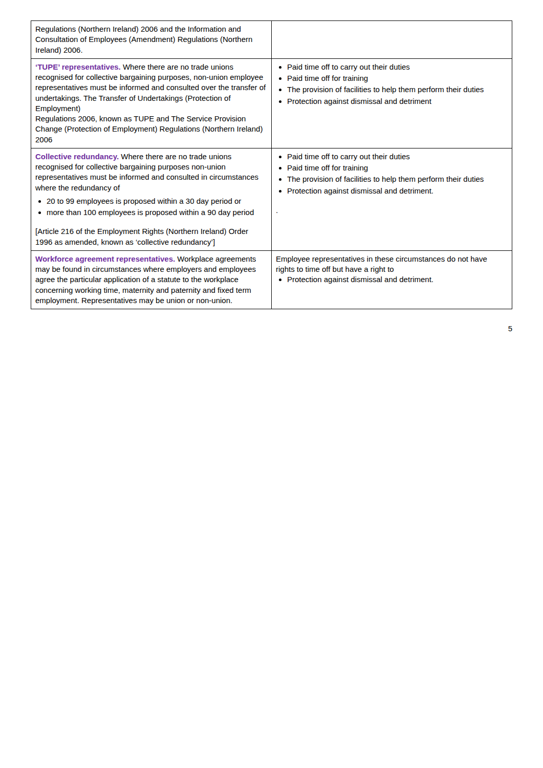| Regulations (Northern Ireland) 2006 and the Information and Consultation of Employees (Amendment) Regulations (Northern Ireland) 2006. | |
| ‘TUPE’ representatives. Where there are no trade unions recognised for collective bargaining purposes, non-union employee representatives must be informed and consulted over the transfer of undertakings. The Transfer of Undertakings (Protection of Employment) Regulations 2006, known as TUPE and The Service Provision Change (Protection of Employment) Regulations (Northern Ireland) 2006 | Paid time off to carry out their duties Paid time off for training The provision of facilities to help them perform their duties Protection against dismissal and detriment |
| Collective redundancy. Where there are no trade unions recognised for collective bargaining purposes non-union representatives must be informed and consulted in circumstances where the redundancy of 20 to 99 employees is proposed within a 30 day period or more than 100 employees is proposed within a 90 day period [Article 216 of the Employment Rights (Northern Ireland) Order 1996 as amended, known as ‘collective redundancy’] | Paid time off to carry out their duties Paid time off for training The provision of facilities to help them perform their duties Protection against dismissal and detriment. . |
| Workforce agreement representatives. Workplace agreements may be found in circumstances where employers and employees agree the particular application of a statute to the workplace concerning working time, maternity and paternity and fixed term employment. Representatives may be union or non-union. | Employee representatives in these circumstances do not have rights to time off but have a right to Protection against dismissal and detriment. |
5